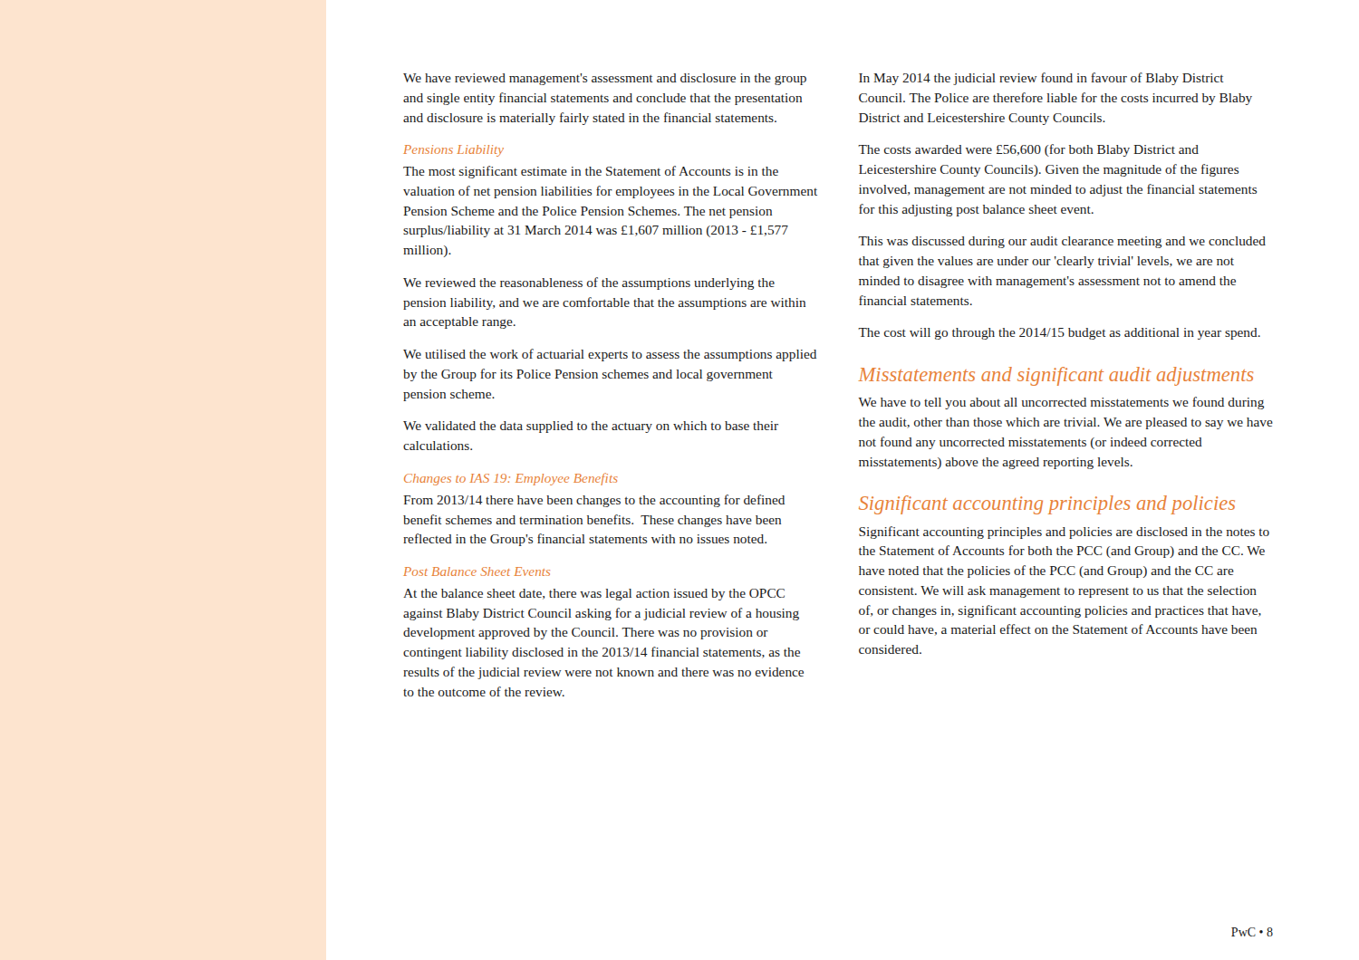We have reviewed management's assessment and disclosure in the group and single entity financial statements and conclude that the presentation and disclosure is materially fairly stated in the financial statements.
Pensions Liability
The most significant estimate in the Statement of Accounts is in the valuation of net pension liabilities for employees in the Local Government Pension Scheme and the Police Pension Schemes. The net pension surplus/liability at 31 March 2014 was £1,607 million (2013 - £1,577 million).
We reviewed the reasonableness of the assumptions underlying the pension liability, and we are comfortable that the assumptions are within an acceptable range.
We utilised the work of actuarial experts to assess the assumptions applied by the Group for its Police Pension schemes and local government pension scheme.
We validated the data supplied to the actuary on which to base their calculations.
Changes to IAS 19: Employee Benefits
From 2013/14 there have been changes to the accounting for defined benefit schemes and termination benefits. These changes have been reflected in the Group's financial statements with no issues noted.
Post Balance Sheet Events
At the balance sheet date, there was legal action issued by the OPCC against Blaby District Council asking for a judicial review of a housing development approved by the Council. There was no provision or contingent liability disclosed in the 2013/14 financial statements, as the results of the judicial review were not known and there was no evidence to the outcome of the review.
In May 2014 the judicial review found in favour of Blaby District Council. The Police are therefore liable for the costs incurred by Blaby District and Leicestershire County Councils.
The costs awarded were £56,600 (for both Blaby District and Leicestershire County Councils). Given the magnitude of the figures involved, management are not minded to adjust the financial statements for this adjusting post balance sheet event.
This was discussed during our audit clearance meeting and we concluded that given the values are under our 'clearly trivial' levels, we are not minded to disagree with management's assessment not to amend the financial statements.
The cost will go through the 2014/15 budget as additional in year spend.
Misstatements and significant audit adjustments
We have to tell you about all uncorrected misstatements we found during the audit, other than those which are trivial. We are pleased to say we have not found any uncorrected misstatements (or indeed corrected misstatements) above the agreed reporting levels.
Significant accounting principles and policies
Significant accounting principles and policies are disclosed in the notes to the Statement of Accounts for both the PCC (and Group) and the CC. We have noted that the policies of the PCC (and Group) and the CC are consistent. We will ask management to represent to us that the selection of, or changes in, significant accounting policies and practices that have, or could have, a material effect on the Statement of Accounts have been considered.
PwC • 8